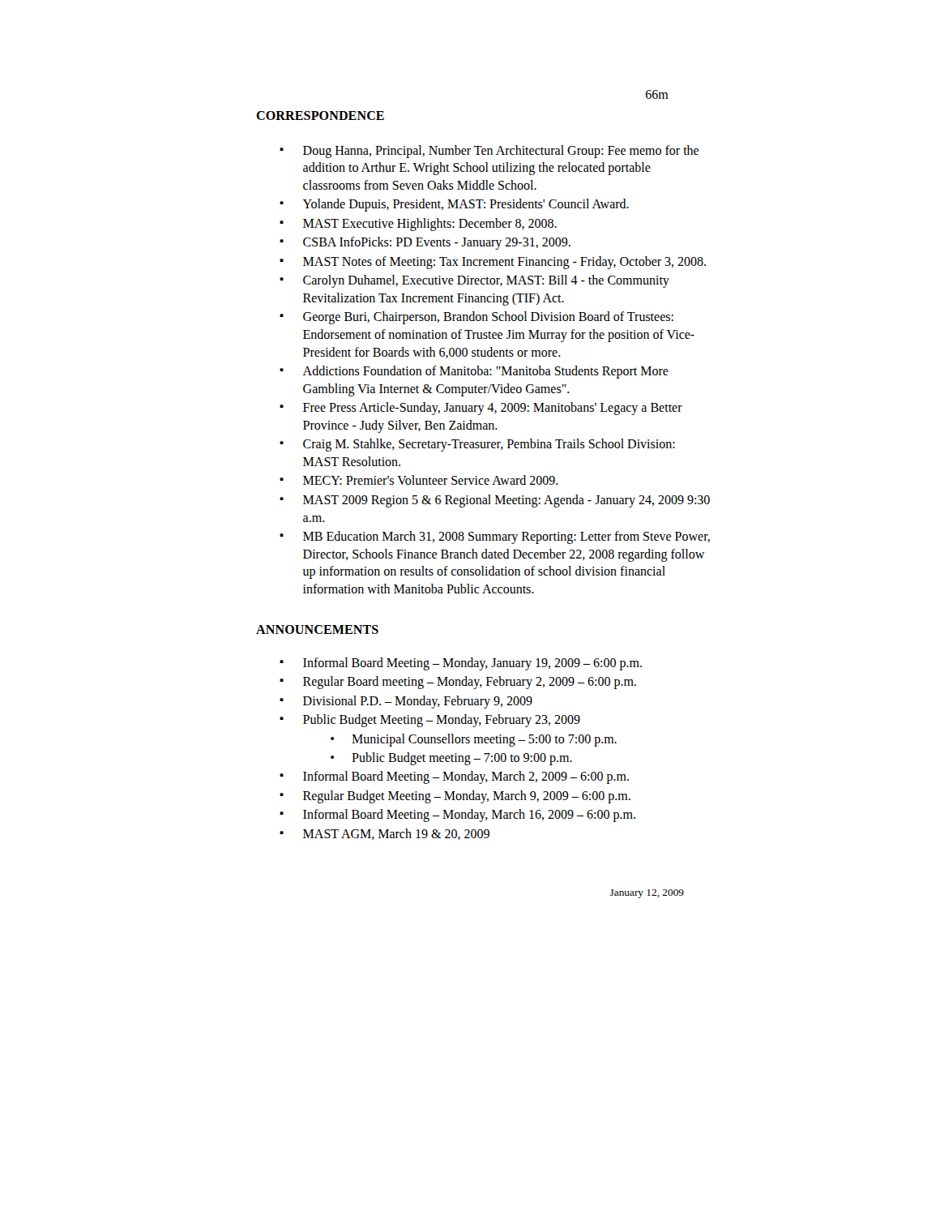66m
CORRESPONDENCE
Doug Hanna, Principal, Number Ten Architectural Group: Fee memo for the addition to Arthur E. Wright School utilizing the relocated portable classrooms from Seven Oaks Middle School.
Yolande Dupuis, President, MAST: Presidents' Council Award.
MAST Executive Highlights: December 8, 2008.
CSBA InfoPicks: PD Events - January 29-31, 2009.
MAST Notes of Meeting: Tax Increment Financing - Friday, October 3, 2008.
Carolyn Duhamel, Executive Director, MAST: Bill 4 - the Community Revitalization Tax Increment Financing (TIF) Act.
George Buri, Chairperson, Brandon School Division Board of Trustees: Endorsement of nomination of Trustee Jim Murray for the position of Vice-President for Boards with 6,000 students or more.
Addictions Foundation of Manitoba: "Manitoba Students Report More Gambling Via Internet & Computer/Video Games".
Free Press Article-Sunday, January 4, 2009: Manitobans' Legacy a Better Province - Judy Silver, Ben Zaidman.
Craig M. Stahlke, Secretary-Treasurer, Pembina Trails School Division: MAST Resolution.
MECY: Premier's Volunteer Service Award 2009.
MAST 2009 Region 5 & 6 Regional Meeting: Agenda - January 24, 2009 9:30 a.m.
MB Education March 31, 2008 Summary Reporting: Letter from Steve Power, Director, Schools Finance Branch dated December 22, 2008 regarding follow up information on results of consolidation of school division financial information with Manitoba Public Accounts.
ANNOUNCEMENTS
Informal Board Meeting – Monday, January 19, 2009 – 6:00 p.m.
Regular Board meeting – Monday, February 2, 2009 – 6:00 p.m.
Divisional P.D. – Monday, February 9, 2009
Public Budget Meeting – Monday, February 23, 2009
Municipal Counsellors meeting – 5:00 to 7:00 p.m.
Public Budget meeting – 7:00 to 9:00 p.m.
Informal Board Meeting – Monday, March 2, 2009 – 6:00 p.m.
Regular Budget Meeting – Monday, March 9, 2009 – 6:00 p.m.
Informal Board Meeting – Monday, March 16, 2009 – 6:00 p.m.
MAST AGM, March 19 & 20, 2009
January 12, 2009